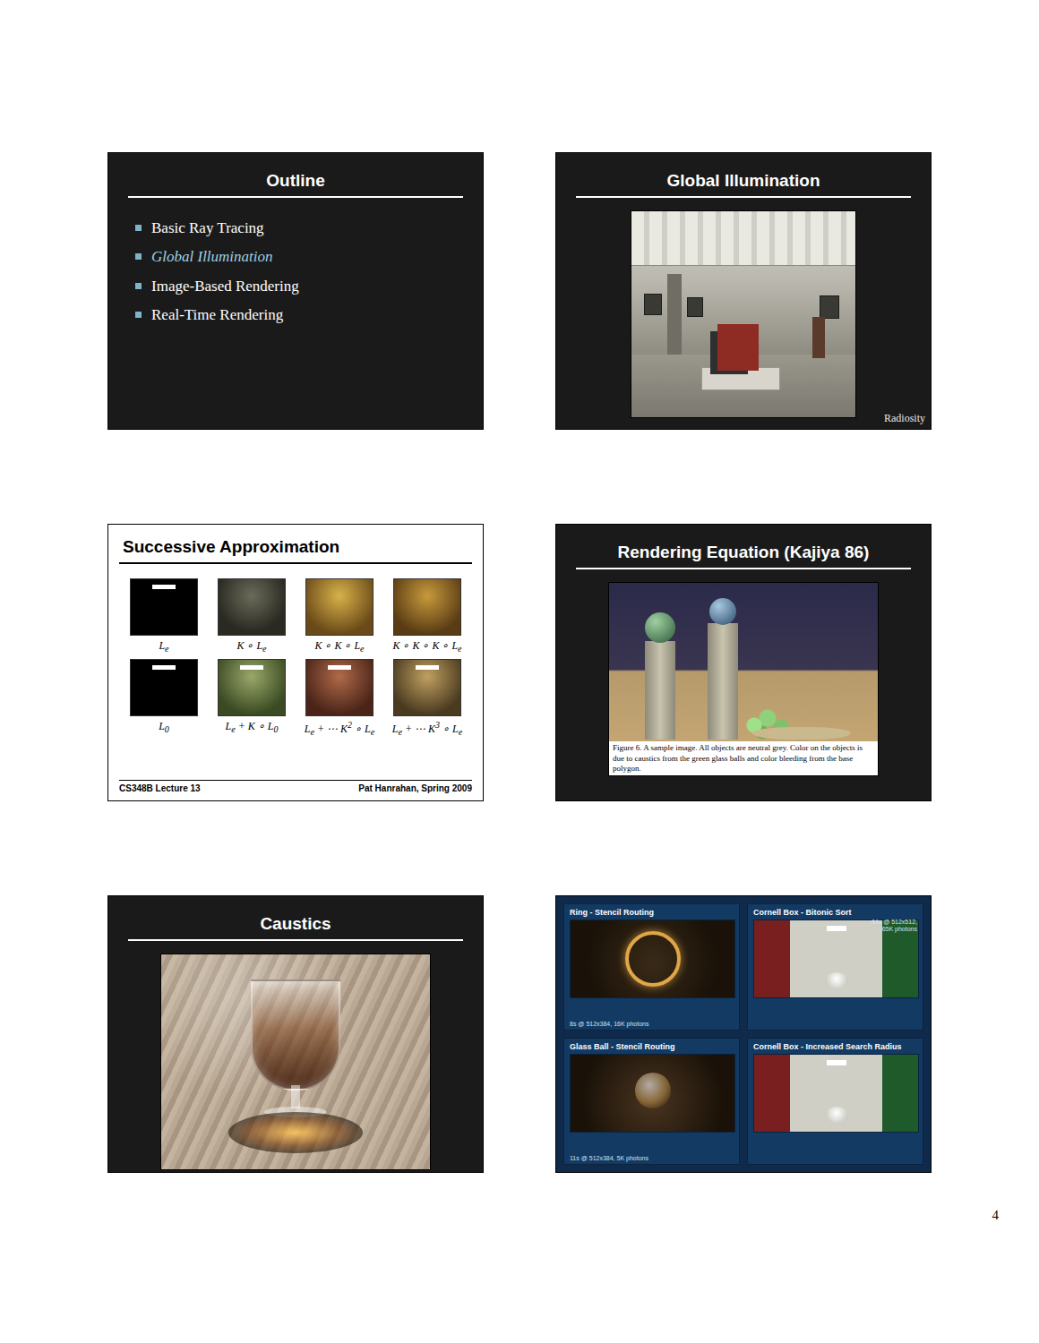Outline
Basic Ray Tracing
Global Illumination
Image-Based Rendering
Real-Time Rendering
Global Illumination
Radiosity
Successive Approximation
Le
K ∘ Le
K ∘ K ∘ Le
K ∘ K ∘ K ∘ Le
L0
Le + K ∘ L0
Le + ⋯ K2 ∘ Le
Le + ⋯ K3 ∘ Le
CS348B Lecture 13 Pat Hanrahan, Spring 2009
Rendering Equation (Kajiya 86)
Figure 6. A sample image. All objects are neutral grey. Color on the objects is due to caustics from the green glass balls and color bleeding from the base polygon.
Caustics
Ring - Stencil Routing
8s @ 512x384, 16K photons
Cornell Box - Bitonic Sort
64s @ 512x512,
65K photons
Glass Ball - Stencil Routing
11s @ 512x384, 5K photons
Cornell Box - Increased Search Radius
4